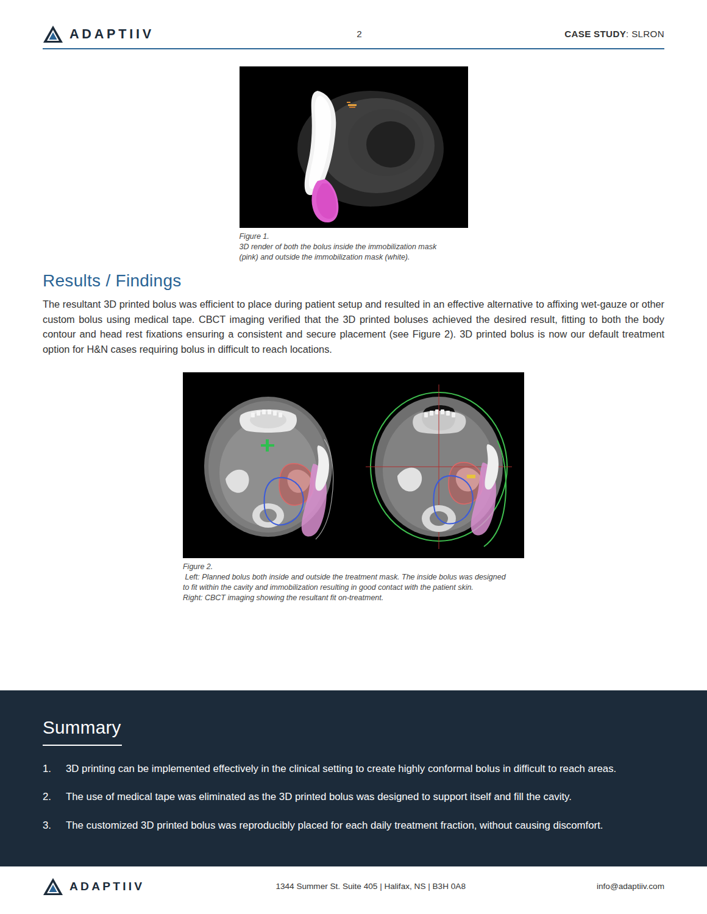ADAPTIIV
2
CASE STUDY: SLRON
Figure 1.
3D render of both the bolus inside the immobilization mask
(pink) and outside the immobilization mask (white).
Results / Findings
The resultant 3D printed bolus was efficient to place during patient setup and resulted in an effective alternative to affixing wet-gauze or other custom bolus using medical tape. CBCT imaging verified that the 3D printed boluses achieved the desired result, fitting to both the body contour and head rest fixations ensuring a consistent and secure placement (see Figure 2). 3D printed bolus is now our default treatment option for H&N cases requiring bolus in difficult to reach locations.
Figure 2.
Left: Planned bolus both inside and outside the treatment mask. The inside bolus was designed
to fit within the cavity and immobilization resulting in good contact with the patient skin.
Right: CBCT imaging showing the resultant fit on-treatment.
Summary
3D printing can be implemented effectively in the clinical setting to create highly conformal bolus in difficult to reach areas.
The use of medical tape was eliminated as the 3D printed bolus was designed to support itself and fill the cavity.
The customized 3D printed bolus was reproducibly placed for each daily treatment fraction, without causing discomfort.
ADAPTIIV
1344 Summer St. Suite 405 | Halifax, NS | B3H 0A8
info@adaptiiv.com